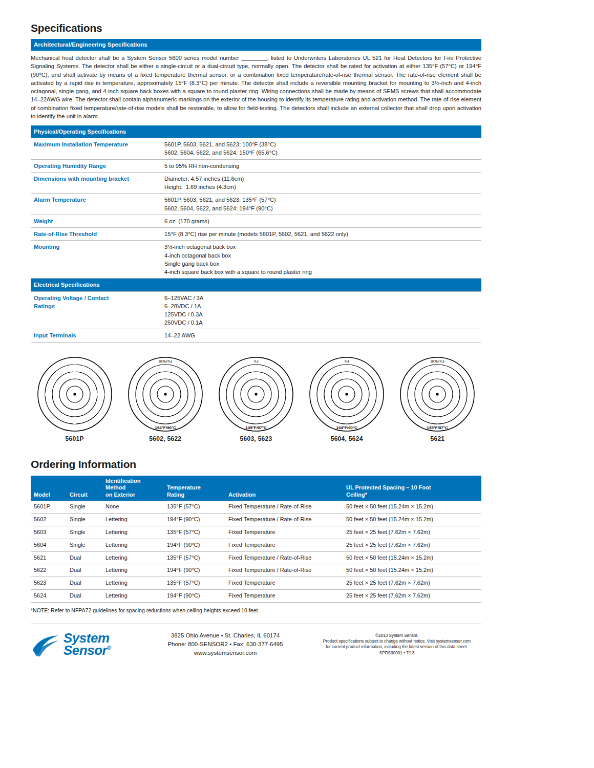Specifications
Architectural/Engineering Specifications
Mechanical heat detector shall be a System Sensor 5600 series model number ________, listed to Underwriters Laboratories UL 521 for Heat Detectors for Fire Protective Signaling Systems. The detector shall be either a single-circuit or a dual-circuit type, normally open. The detector shall be rated for activation at either 135°F (57°C) or 194°F (90°C), and shall activate by means of a fixed temperature thermal sensor, or a combination fixed temperature/rate-of-rise thermal sensor. The rate-of-rise element shall be activated by a rapid rise in temperature, approximately 15°F (8.3°C) per minute. The detector shall include a reversible mounting bracket for mounting to 3½-inch and 4-inch octagonal, single gang, and 4-inch square back boxes with a square to round plaster ring. Wiring connections shall be made by means of SEMS screws that shall accommodate 14–22AWG wire. The detector shall contain alphanumeric markings on the exterior of the housing to identify its temperature rating and activation method. The rate-of-rise element of combination fixed temperature/rate-of-rise models shall be restorable, to allow for field-testing. The detectors shall include an external collector that shall drop upon activation to identify the unit in alarm.
| Physical/Operating Specifications |
| Maximum Installation Temperature | 5601P, 5603, 5621, and 5623: 100°F (38°C) 5602, 5604, 5622, and 5624: 150°F (65.6°C) |
| Operating Humidity Range | 5 to 95% RH non-condensing |
| Dimensions with mounting bracket | Diameter: 4.57 inches (11.6cm) Height: 1.69 inches (4.3cm) |
| Alarm Temperature | 5601P, 5603, 5621, and 5623: 135°F (57°C) 5602, 5604, 5622, and 5624: 194°F (90°C) |
| Weight | 6 oz. (170 grams) |
| Rate-of-Rise Threshold | 15°F (8.3°C) rise per minute (models 5601P, 5602, 5621, and 5622 only) |
| Mounting | 3½-inch octagonal back box 4-inch octagonal back box Single gang back box 4-inch square back box with a square to round plaster ring |
| Electrical Specifications |
| Operating Voltage / Contact Ratings | 6–125VAC / 3A 6–28VDC / 1A 125VDC / 0.3A 250VDC / 0.1A |
| Input Terminals | 14–22 AWG |
5601P
FX/ROR 194°F/90°C
5602, 5622
FX 135°F/57°C
5603, 5623
FX 194°F/90°C
5604, 5624
FX/ROR 135°F/57°C
5621
Ordering Information
| Model | Circuit | Identification Method on Exterior | Temperature Rating | Activation | UL Protected Spacing – 10 Foot Ceiling* |
| --- | --- | --- | --- | --- | --- |
| 5601P | Single | None | 135°F (57°C) | Fixed Temperature / Rate-of-Rise | 50 feet × 50 feet (15.24m × 15.2m) |
| 5602 | Single | Lettering | 194°F (90°C) | Fixed Temperature / Rate-of-Rise | 50 feet × 50 feet (15.24m × 15.2m) |
| 5603 | Single | Lettering | 135°F (57°C) | Fixed Temperature | 25 feet × 25 feet (7.62m × 7.62m) |
| 5604 | Single | Lettering | 194°F (90°C) | Fixed Temperature | 25 feet × 25 feet (7.62m × 7.62m) |
| 5621 | Dual | Lettering | 135°F (57°C) | Fixed Temperature / Rate-of-Rise | 50 feet × 50 feet (15.24m × 15.2m) |
| 5622 | Dual | Lettering | 194°F (90°C) | Fixed Temperature / Rate-of-Rise | 50 feet × 50 feet (15.24m × 15.2m) |
| 5623 | Dual | Lettering | 135°F (57°C) | Fixed Temperature | 25 feet × 25 feet (7.62m × 7.62m) |
| 5624 | Dual | Lettering | 194°F (90°C) | Fixed Temperature | 25 feet × 25 feet (7.62m × 7.62m) |
*NOTE: Refer to NFPA72 guidelines for spacing reductions when ceiling heights exceed 10 feet.
System
Sensor®
3825 Ohio Avenue • St. Charles, IL 60174
Phone: 800-SENSOR2 • Fax: 630-377-6495
www.systemsensor.com
©2013 System Sensor.
Product specifications subject to change without notice. Visit systemsensor.com
for current product information, including the latest version of this data sheet.
SPDS30001 • 7/13